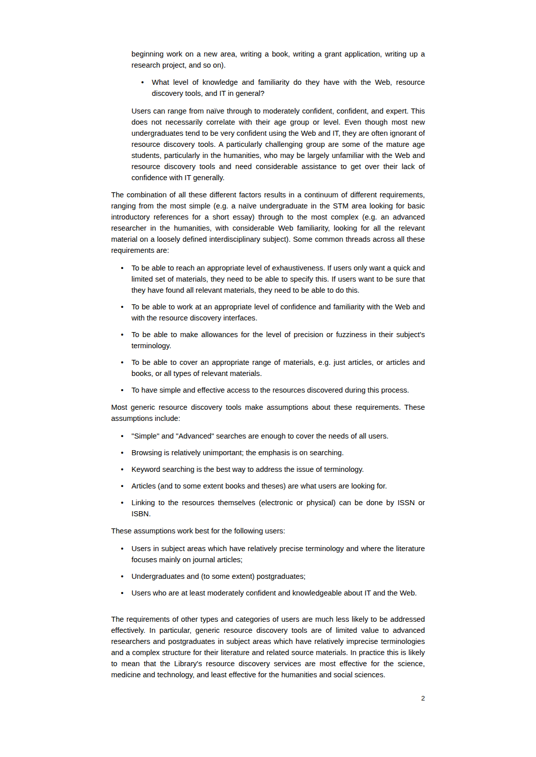beginning work on a new area, writing a book, writing a grant application, writing up a research project, and so on).
What level of knowledge and familiarity do they have with the Web, resource discovery tools, and IT in general?
Users can range from naïve through to moderately confident, confident, and expert. This does not necessarily correlate with their age group or level. Even though most new undergraduates tend to be very confident using the Web and IT, they are often ignorant of resource discovery tools. A particularly challenging group are some of the mature age students, particularly in the humanities, who may be largely unfamiliar with the Web and resource discovery tools and need considerable assistance to get over their lack of confidence with IT generally.
The combination of all these different factors results in a continuum of different requirements, ranging from the most simple (e.g. a naïve undergraduate in the STM area looking for basic introductory references for a short essay) through to the most complex (e.g. an advanced researcher in the humanities, with considerable Web familiarity, looking for all the relevant material on a loosely defined interdisciplinary subject). Some common threads across all these requirements are:
To be able to reach an appropriate level of exhaustiveness. If users only want a quick and limited set of materials, they need to be able to specify this. If users want to be sure that they have found all relevant materials, they need to be able to do this.
To be able to work at an appropriate level of confidence and familiarity with the Web and with the resource discovery interfaces.
To be able to make allowances for the level of precision or fuzziness in their subject's terminology.
To be able to cover an appropriate range of materials, e.g. just articles, or articles and books, or all types of relevant materials.
To have simple and effective access to the resources discovered during this process.
Most generic resource discovery tools make assumptions about these requirements. These assumptions include:
"Simple" and "Advanced" searches are enough to cover the needs of all users.
Browsing is relatively unimportant; the emphasis is on searching.
Keyword searching is the best way to address the issue of terminology.
Articles (and to some extent books and theses) are what users are looking for.
Linking to the resources themselves (electronic or physical) can be done by ISSN or ISBN.
These assumptions work best for the following users:
Users in subject areas which have relatively precise terminology and where the literature focuses mainly on journal articles;
Undergraduates and (to some extent) postgraduates;
Users who are at least moderately confident and knowledgeable about IT and the Web.
The requirements of other types and categories of users are much less likely to be addressed effectively. In particular, generic resource discovery tools are of limited value to advanced researchers and postgraduates in subject areas which have relatively imprecise terminologies and a complex structure for their literature and related source materials. In practice this is likely to mean that the Library's resource discovery services are most effective for the science, medicine and technology, and least effective for the humanities and social sciences.
2